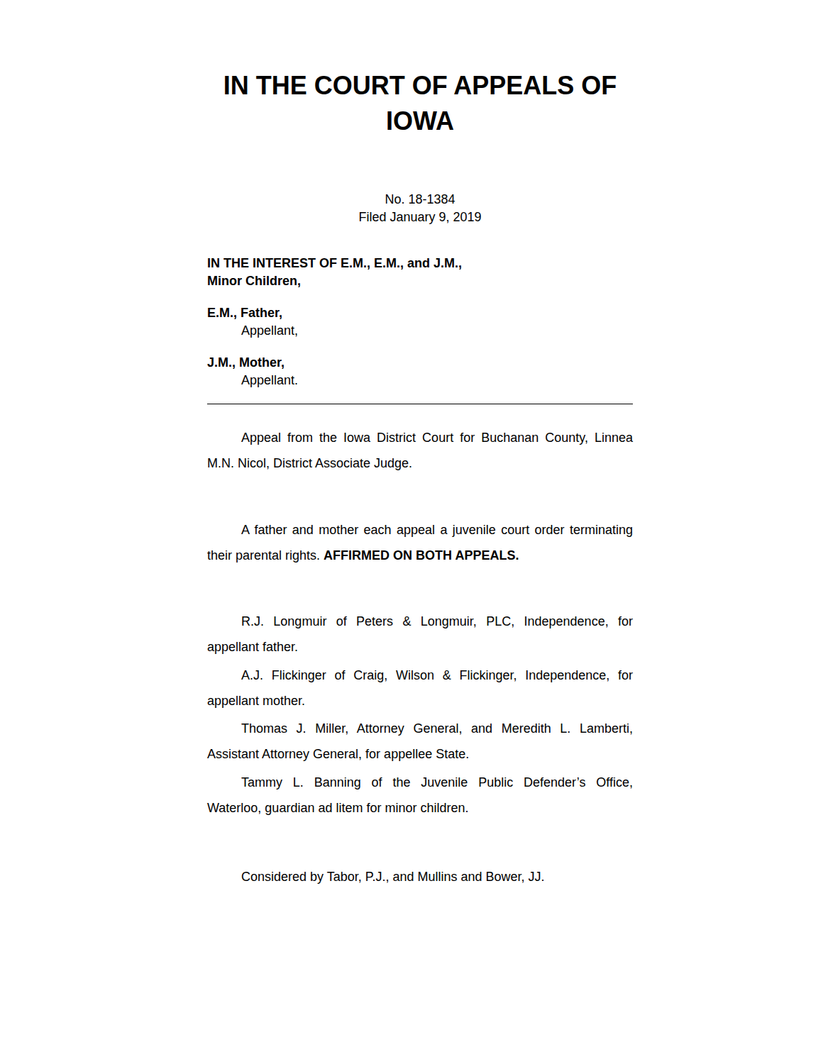IN THE COURT OF APPEALS OF IOWA
No. 18-1384
Filed January 9, 2019
IN THE INTEREST OF E.M., E.M., and J.M.,
Minor Children,
E.M., Father, Appellant,
J.M., Mother, Appellant.
Appeal from the Iowa District Court for Buchanan County, Linnea M.N. Nicol, District Associate Judge.
A father and mother each appeal a juvenile court order terminating their parental rights. AFFIRMED ON BOTH APPEALS.
R.J. Longmuir of Peters & Longmuir, PLC, Independence, for appellant father.
A.J. Flickinger of Craig, Wilson & Flickinger, Independence, for appellant mother.
Thomas J. Miller, Attorney General, and Meredith L. Lamberti, Assistant Attorney General, for appellee State.
Tammy L. Banning of the Juvenile Public Defender’s Office, Waterloo, guardian ad litem for minor children.
Considered by Tabor, P.J., and Mullins and Bower, JJ.